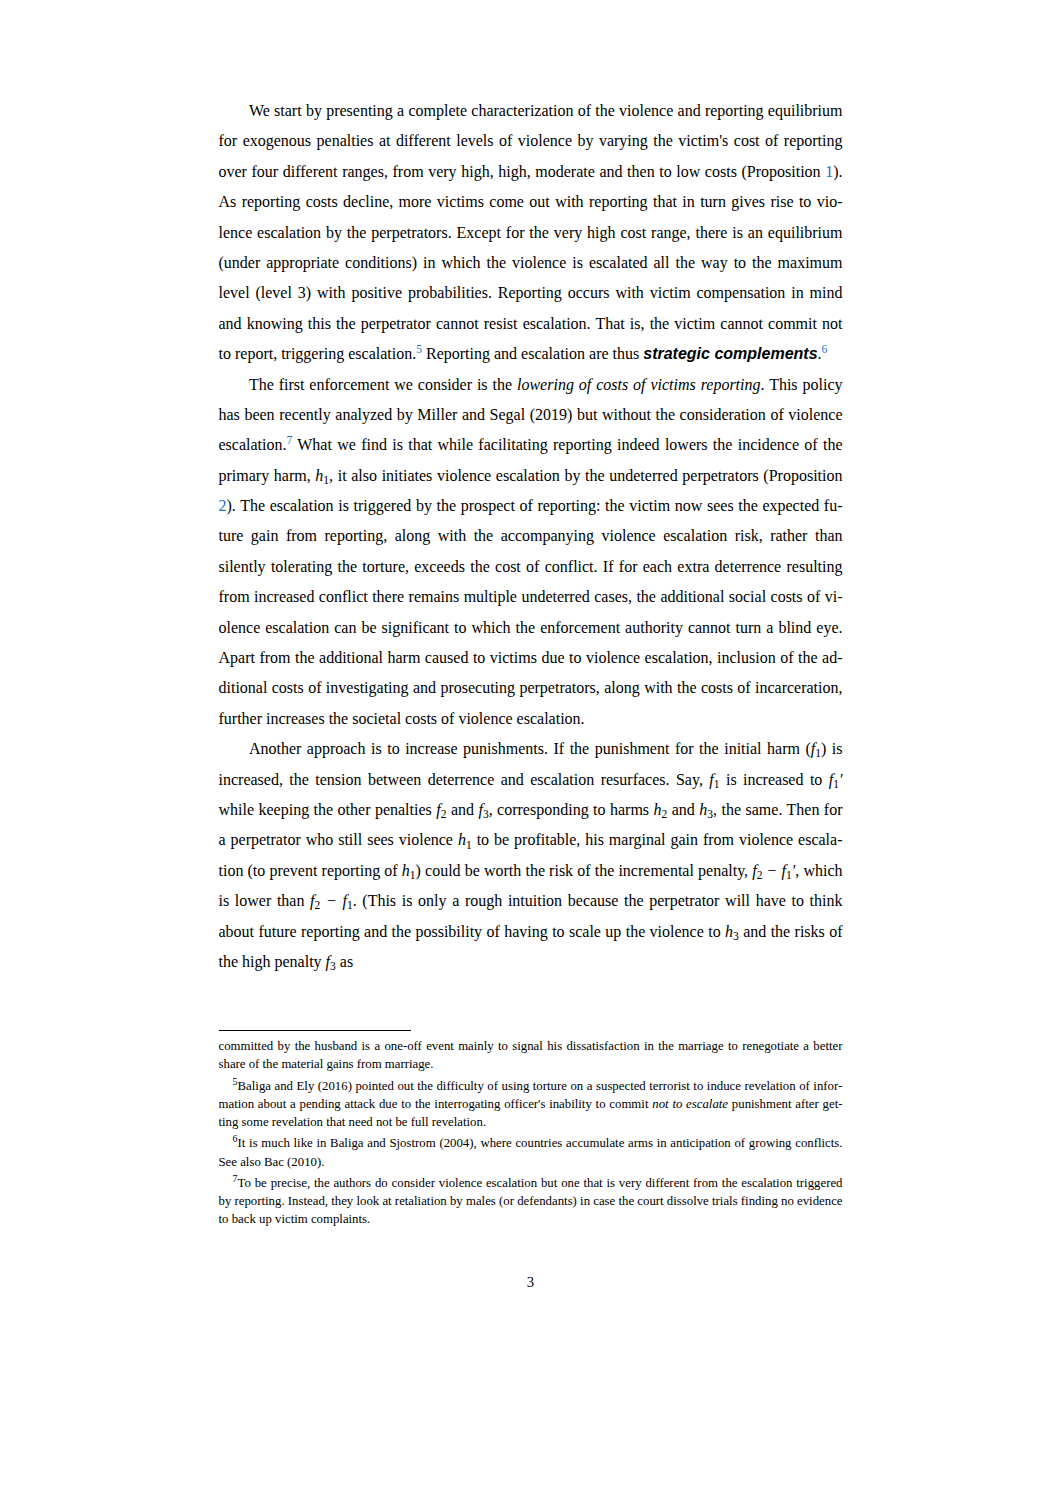We start by presenting a complete characterization of the violence and reporting equilibrium for exogenous penalties at different levels of violence by varying the victim's cost of reporting over four different ranges, from very high, high, moderate and then to low costs (Proposition 1). As reporting costs decline, more victims come out with reporting that in turn gives rise to violence escalation by the perpetrators. Except for the very high cost range, there is an equilibrium (under appropriate conditions) in which the violence is escalated all the way to the maximum level (level 3) with positive probabilities. Reporting occurs with victim compensation in mind and knowing this the perpetrator cannot resist escalation. That is, the victim cannot commit not to report, triggering escalation.5 Reporting and escalation are thus strategic complements.6
The first enforcement we consider is the lowering of costs of victims reporting. This policy has been recently analyzed by Miller and Segal (2019) but without the consideration of violence escalation.7 What we find is that while facilitating reporting indeed lowers the incidence of the primary harm, h1, it also initiates violence escalation by the undeterred perpetrators (Proposition 2). The escalation is triggered by the prospect of reporting: the victim now sees the expected future gain from reporting, along with the accompanying violence escalation risk, rather than silently tolerating the torture, exceeds the cost of conflict. If for each extra deterrence resulting from increased conflict there remains multiple undeterred cases, the additional social costs of violence escalation can be significant to which the enforcement authority cannot turn a blind eye. Apart from the additional harm caused to victims due to violence escalation, inclusion of the additional costs of investigating and prosecuting perpetrators, along with the costs of incarceration, further increases the societal costs of violence escalation.
Another approach is to increase punishments. If the punishment for the initial harm (f1) is increased, the tension between deterrence and escalation resurfaces. Say, f1 is increased to f1′ while keeping the other penalties f2 and f3, corresponding to harms h2 and h3, the same. Then for a perpetrator who still sees violence h1 to be profitable, his marginal gain from violence escalation (to prevent reporting of h1) could be worth the risk of the incremental penalty, f2 − f1′, which is lower than f2 − f1. (This is only a rough intuition because the perpetrator will have to think about future reporting and the possibility of having to scale up the violence to h3 and the risks of the high penalty f3 as
committed by the husband is a one-off event mainly to signal his dissatisfaction in the marriage to renegotiate a better share of the material gains from marriage.
5Baliga and Ely (2016) pointed out the difficulty of using torture on a suspected terrorist to induce revelation of information about a pending attack due to the interrogating officer's inability to commit not to escalate punishment after getting some revelation that need not be full revelation.
6It is much like in Baliga and Sjostrom (2004), where countries accumulate arms in anticipation of growing conflicts. See also Bac (2010).
7To be precise, the authors do consider violence escalation but one that is very different from the escalation triggered by reporting. Instead, they look at retaliation by males (or defendants) in case the court dissolve trials finding no evidence to back up victim complaints.
3